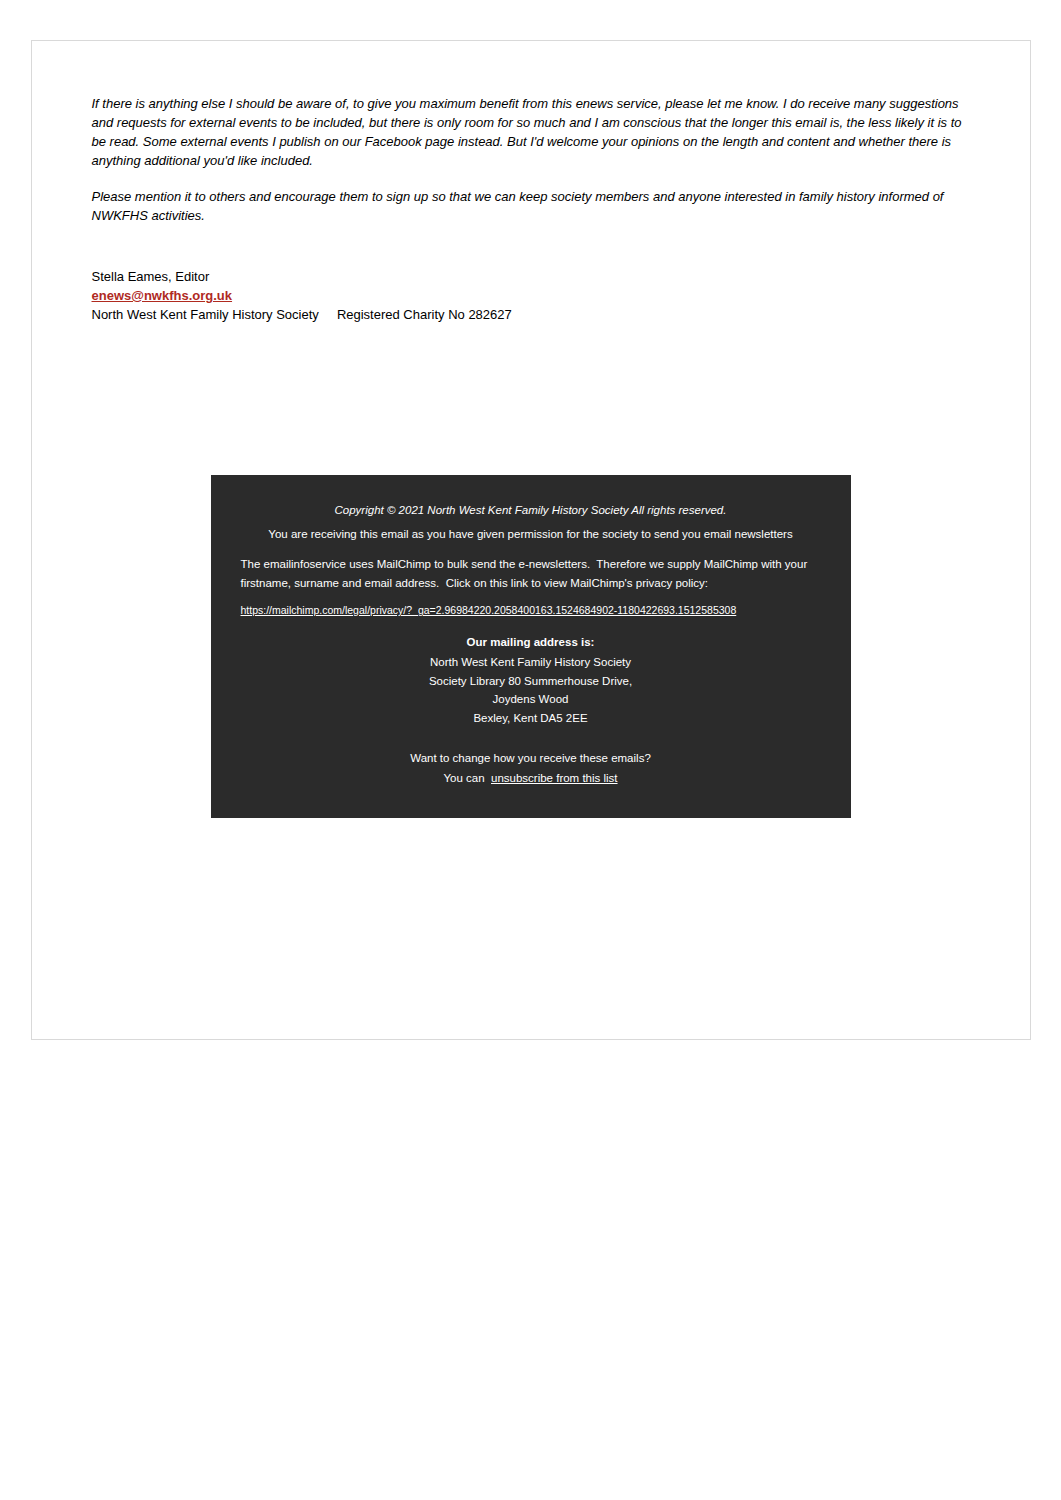If there is anything else I should be aware of, to give you maximum benefit from this enews service, please let me know. I do receive many suggestions and requests for external events to be included, but there is only room for so much and I am conscious that the longer this email is, the less likely it is to be read. Some external events I publish on our Facebook page instead. But I'd welcome your opinions on the length and content and whether there is anything additional you'd like included.
Please mention it to others and encourage them to sign up so that we can keep society members and anyone interested in family history informed of NWKFHS activities.
Stella Eames, Editor
enews@nwkfhs.org.uk
North West Kent Family History Society Registered Charity No 282627
Copyright © 2021 North West Kent Family History Society All rights reserved.
You are receiving this email as you have given permission for the society to send you email newsletters
The emailinfoservice uses MailChimp to bulk send the e-newsletters. Therefore we supply MailChimp with your firstname, surname and email address. Click on this link to view MailChimp's privacy policy:
https://mailchimp.com/legal/privacy/?_ga=2.96984220.2058400163.1524684902-1180422693.1512585308
Our mailing address is:
North West Kent Family History Society
Society Library 80 Summerhouse Drive,
Joydens Wood
Bexley, Kent DA5 2EE
Want to change how you receive these emails?
You can unsubscribe from this list